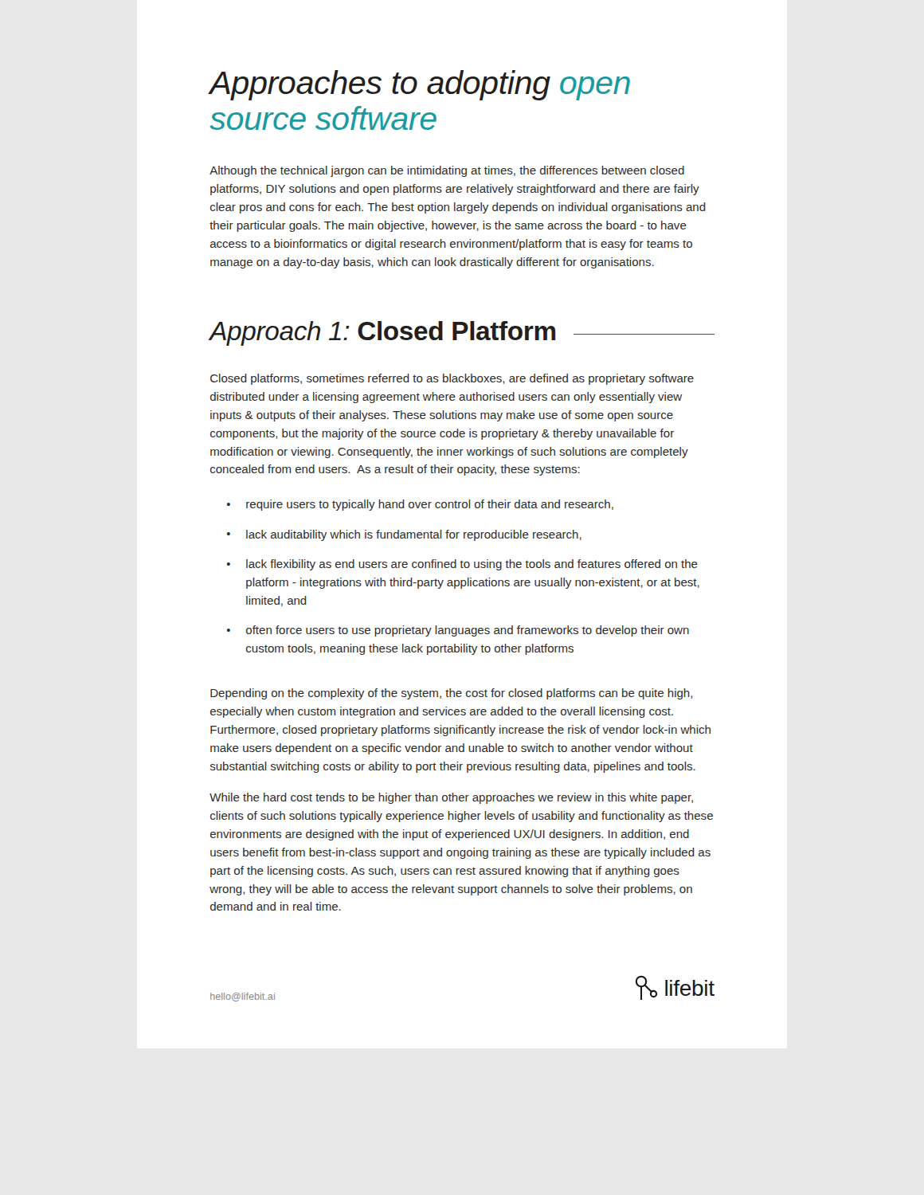Approaches to adopting open source software
Although the technical jargon can be intimidating at times, the differences between closed platforms, DIY solutions and open platforms are relatively straightforward and there are fairly clear pros and cons for each. The best option largely depends on individual organisations and their particular goals. The main objective, however, is the same across the board - to have access to a bioinformatics or digital research environment/platform that is easy for teams to manage on a day-to-day basis, which can look drastically different for organisations.
Approach 1: Closed Platform
Closed platforms, sometimes referred to as blackboxes, are defined as proprietary software distributed under a licensing agreement where authorised users can only essentially view inputs & outputs of their analyses. These solutions may make use of some open source components, but the majority of the source code is proprietary & thereby unavailable for modification or viewing. Consequently, the inner workings of such solutions are completely concealed from end users. As a result of their opacity, these systems:
require users to typically hand over control of their data and research,
lack auditability which is fundamental for reproducible research,
lack flexibility as end users are confined to using the tools and features offered on the platform - integrations with third-party applications are usually non-existent, or at best, limited, and
often force users to use proprietary languages and frameworks to develop their own custom tools, meaning these lack portability to other platforms
Depending on the complexity of the system, the cost for closed platforms can be quite high, especially when custom integration and services are added to the overall licensing cost. Furthermore, closed proprietary platforms significantly increase the risk of vendor lock-in which make users dependent on a specific vendor and unable to switch to another vendor without substantial switching costs or ability to port their previous resulting data, pipelines and tools.
While the hard cost tends to be higher than other approaches we review in this white paper, clients of such solutions typically experience higher levels of usability and functionality as these environments are designed with the input of experienced UX/UI designers. In addition, end users benefit from best-in-class support and ongoing training as these are typically included as part of the licensing costs. As such, users can rest assured knowing that if anything goes wrong, they will be able to access the relevant support channels to solve their problems, on demand and in real time.
hello@lifebit.ai
lifebit